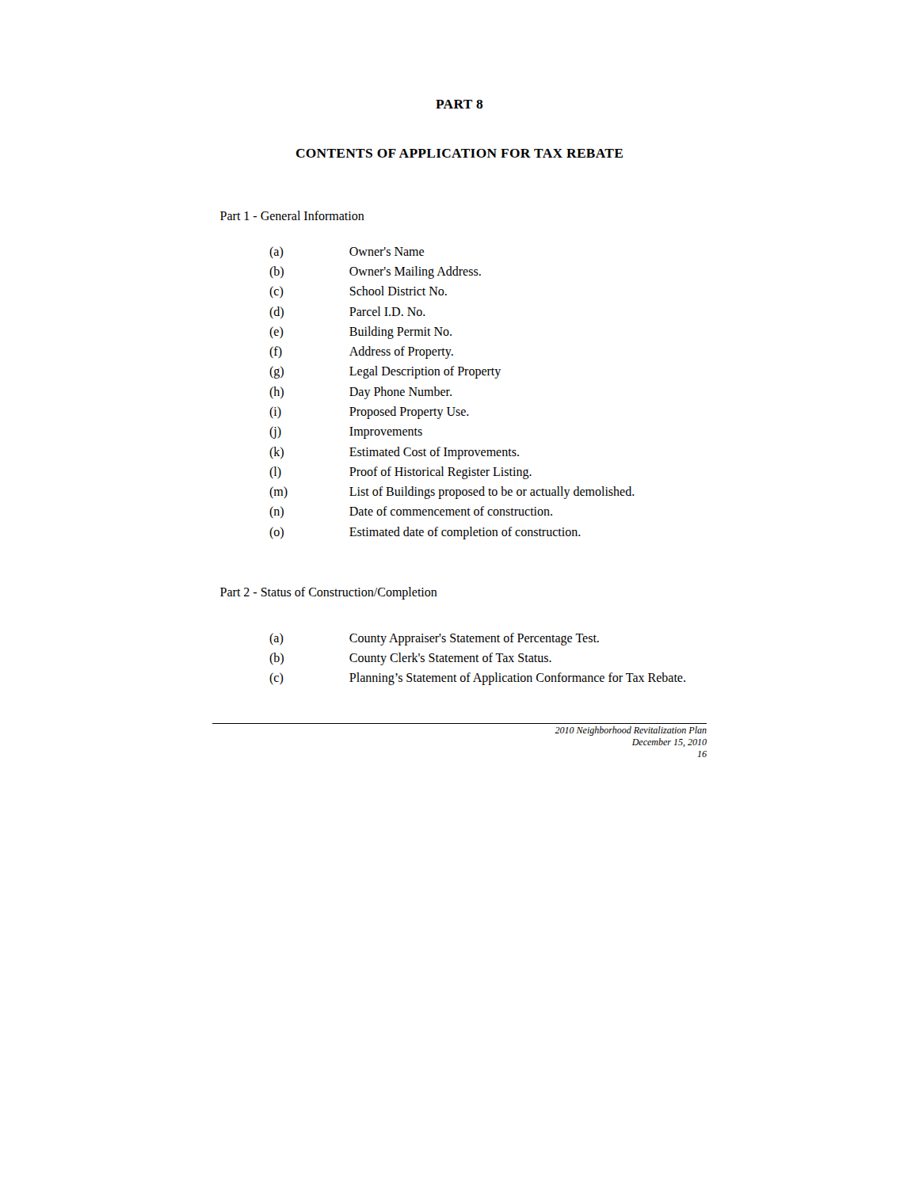PART 8
CONTENTS OF APPLICATION FOR TAX REBATE
Part 1 - General Information
| (a) | Owner's Name |
| (b) | Owner's Mailing Address. |
| (c) | School District No. |
| (d) | Parcel I.D. No. |
| (e) | Building Permit No. |
| (f) | Address of Property. |
| (g) | Legal Description of Property |
| (h) | Day Phone Number. |
| (i) | Proposed Property Use. |
| (j) | Improvements |
| (k) | Estimated Cost of Improvements. |
| (l) | Proof of Historical Register Listing. |
| (m) | List of Buildings proposed to be or actually demolished. |
| (n) | Date of commencement of construction. |
| (o) | Estimated date of completion of construction. |
Part 2 - Status of Construction/Completion
| (a) | County Appraiser's Statement of Percentage Test. |
| (b) | County Clerk's Statement of Tax Status. |
| (c) | Planning’s Statement of Application Conformance for Tax Rebate. |
2010 Neighborhood Revitalization Plan
December 15, 2010
16